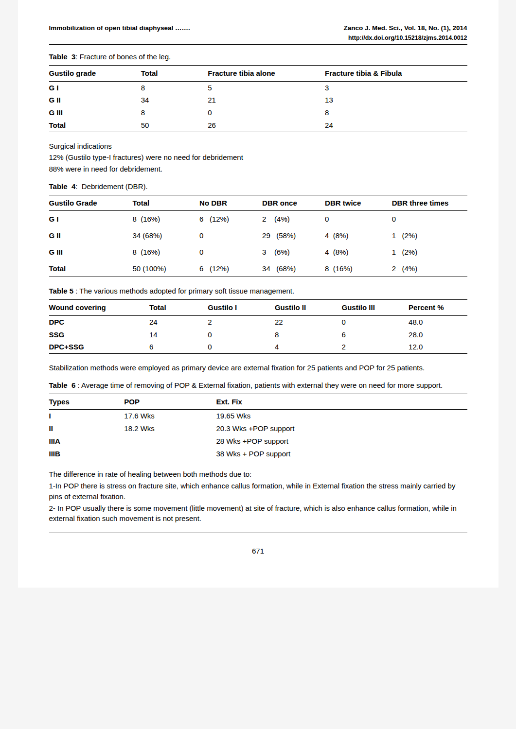Immobilization of open tibial diaphyseal …….
Zanco J. Med. Sci., Vol. 18, No. (1), 2014
http://dx.doi.org/10.15218/zjms.2014.0012
Table 3: Fracture of bones of the leg.
| Gustilo grade | Total | Fracture tibia alone | Fracture tibia & Fibula |
| --- | --- | --- | --- |
| G I | 8 | 5 | 3 |
| G II | 34 | 21 | 13 |
| G III | 8 | 0 | 8 |
| Total | 50 | 26 | 24 |
Surgical indications
12% (Gustilo type-I fractures) were no need for debridement
88% were in need for debridement.
Table 4: Debridement (DBR).
| Gustilo Grade | Total | No DBR | DBR once | DBR twice | DBR three times |
| --- | --- | --- | --- | --- | --- |
| G I | 8 (16%) | 6 (12%) | 2 (4%) | 0 | 0 |
| G II | 34 (68%) | 0 | 29 (58%) | 4 (8%) | 1 (2%) |
| G III | 8 (16%) | 0 | 3 (6%) | 4 (8%) | 1 (2%) |
| Total | 50 (100%) | 6 (12%) | 34 (68%) | 8 (16%) | 2 (4%) |
Table 5 : The various methods adopted for primary soft tissue management.
| Wound covering | Total | Gustilo I | Gustilo II | Gustilo III | Percent % |
| --- | --- | --- | --- | --- | --- |
| DPC | 24 | 2 | 22 | 0 | 48.0 |
| SSG | 14 | 0 | 8 | 6 | 28.0 |
| DPC+SSG | 6 | 0 | 4 | 2 | 12.0 |
Stabilization methods were employed as primary device are external fixation for 25 patients and POP for 25 patients.
Table 6 : Average time of removing of POP & External fixation, patients with external they were on need for more support.
| Types | POP | Ext. Fix |
| --- | --- | --- |
| I | 17.6 Wks | 19.65 Wks |
| II | 18.2 Wks | 20.3 Wks +POP support |
| IIIA | | 28 Wks +POP support |
| IIIB | | 38 Wks + POP support |
The difference in rate of healing between both methods due to:
1-In POP there is stress on fracture site, which enhance callus formation, while in External fixation the stress mainly carried by pins of external fixation.
2- In POP usually there is some movement (little movement) at site of fracture, which is also enhance callus formation, while in external fixation such movement is not present.
671